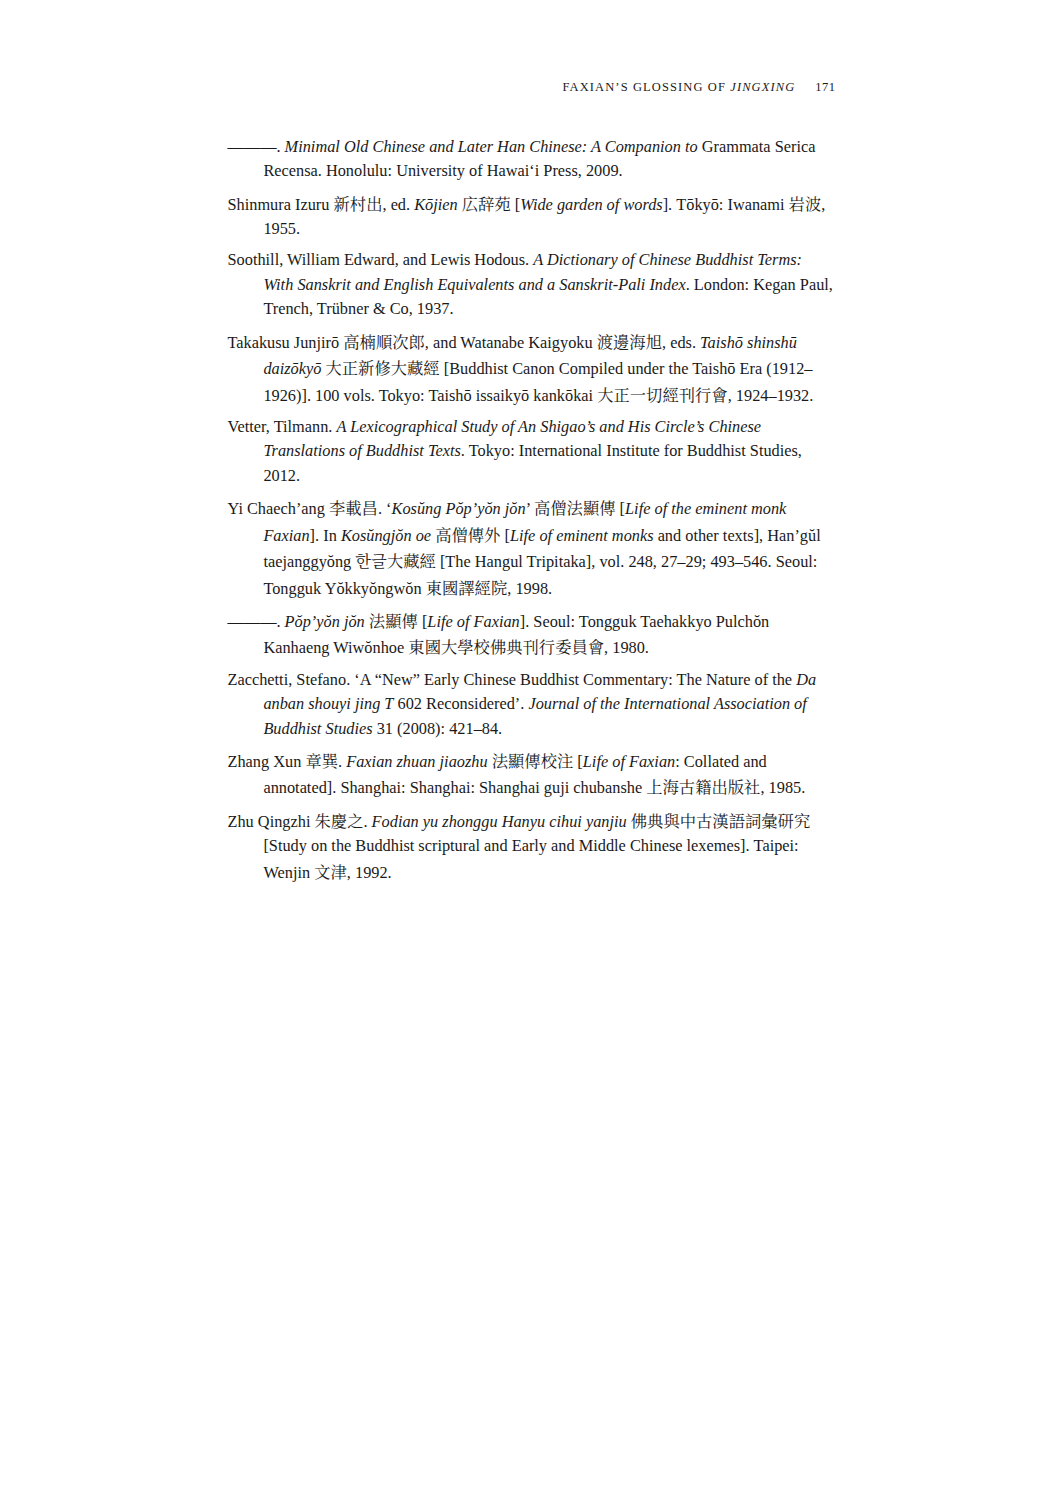Faxian’s Glossing of Jingxing 171
———. Minimal Old Chinese and Later Han Chinese: A Companion to Grammata Serica Recensa. Honolulu: University of Hawai‘i Press, 2009.
Shinmura Izuru 新村出, ed. Kōjien 広辞苑 [Wide garden of words]. Tōkyō: Iwanami 岩波, 1955.
Soothill, William Edward, and Lewis Hodous. A Dictionary of Chinese Buddhist Terms: With Sanskrit and English Equivalents and a Sanskrit-Pali Index. London: Kegan Paul, Trench, Trübner & Co, 1937.
Takakusu Junjirō 高楠順次郎, and Watanabe Kaigyoku 渡邊海旭, eds. Taishō shinshū daizōkyō 大正新修大藏經 [Buddhist Canon Compiled under the Taishō Era (1912–1926)]. 100 vols. Tokyo: Taishō issaikyō kankōkai 大正一切經刊行會, 1924–1932.
Vetter, Tilmann. A Lexicographical Study of An Shigao’s and His Circle’s Chinese Translations of Buddhist Texts. Tokyo: International Institute for Buddhist Studies, 2012.
Yi Chaech’ang 李載昌. ‘Kosŭng Pŏp’yŏn jŏn’ 高僧法顯傳 [Life of the eminent monk Faxian]. In Kosŭngjŏn oe 高僧傳外 [Life of eminent monks and other texts], Han’gŭl taejanggyŏng 한글 大藏經 [The Hangul Tripitaka], vol. 248, 27–29; 493–546. Seoul: Tongguk Yŏkkyŏngwŏn 東國譯經院, 1998.
———. Pŏp’yŏn jŏn 法顯傳 [Life of Faxian]. Seoul: Tongguk Taehakkyo Pulchŏn Kanhaeng Wiwŏnhoe 東國大學校佛典刊行委員會, 1980.
Zacchetti, Stefano. ‘A “New” Early Chinese Buddhist Commentary: The Nature of the Da anban shouyi jing T 602 Reconsidered’. Journal of the International Association of Buddhist Studies 31 (2008): 421–84.
Zhang Xun 章巽. Faxian zhuan jiaozhu 法顯傳校注 [Life of Faxian: Collated and annotated]. Shanghai: Shanghai: Shanghai guji chubanshe 上海古籍出版社, 1985.
Zhu Qingzhi 朱慶之. Fodian yu zhonggu Hanyu cihui yanjiu 佛典與中古漢語詞彙研究 [Study on the Buddhist scriptural and Early and Middle Chinese lexemes]. Taipei: Wenjin 文津, 1992.